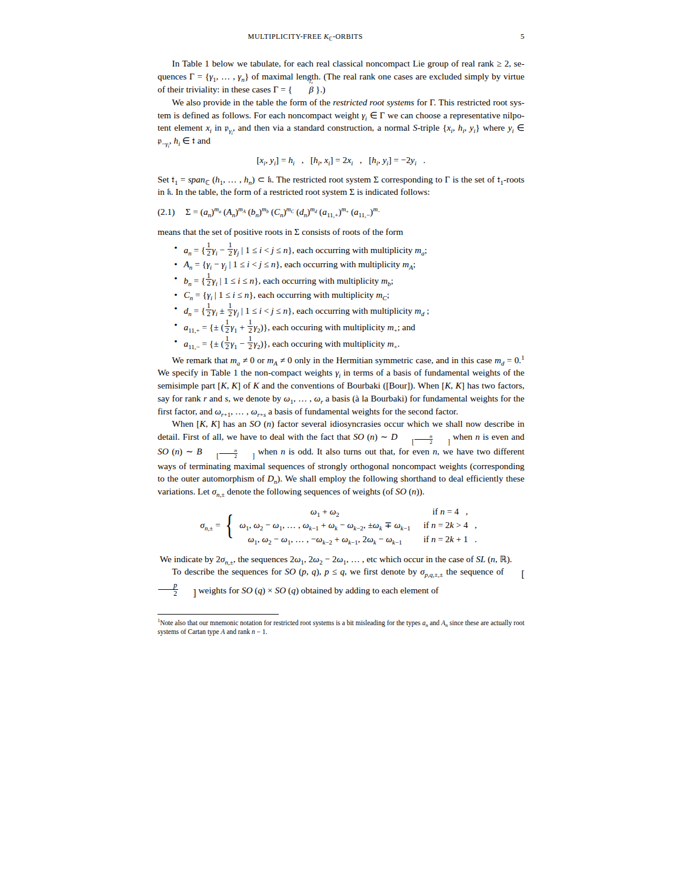MULTIPLICITY-FREE Kℂ-ORBITS 5
In Table 1 below we tabulate, for each real classical noncompact Lie group of real rank ≥ 2, sequences Γ = {γ1, … , γn} of maximal length. (The real rank one cases are excluded simply by virtue of their triviality: in these cases Γ = { ~β }.)
We also provide in the table the form of the restricted root systems for Γ. This restricted root system is defined as follows. For each noncompact weight γi ∈ Γ we can choose a representative nilpotent element xi in 𝔭γi, and then via a standard construction, a normal S-triple {xi, hi, yi} where yi ∈ 𝔭−γi, hi ∈ 𝔱 and
[xi, yi] = hi , [hi, xi] = 2xi , [hi, yi] = −2yi .
Set 𝔱1 = spanℂ (h1, … , hn) ⊂ 𝔨. The restricted root system Σ corresponding to Γ is the set of 𝔱1-roots in 𝔨. In the table, the form of a restricted root system Σ is indicated follows:
(2.1)
Σ = (an)ma (An)mA (bn)mb (Cn)mC (dn)md (a11,+)m+ (a11,−)m−
means that the set of positive roots in Σ consists of roots of the form
an = {12 γi − 12 γj | 1 ≤ i < j ≤ n}, each occurring with multiplicity ma;
An = {γi − γj | 1 ≤ i < j ≤ n}, each occurring with multiplicity mA;
bn = {12 γi | 1 ≤ i ≤ n}, each occurring with multiplicity mb;
Cn = {γi | 1 ≤ i ≤ n}, each occurring with multiplicity mC;
dn = {12 γi ± 12 γj | 1 ≤ i < j ≤ n}, each occurring with multiplicity md ;
a11,+ = {± (12 γ1 + 12 γ2)}, each occuring with multiplicity m+; and
a11,− = {± (12 γ1 − 12 γ2)}, each occuring with multiplicity m+.
We remark that ma ≠ 0 or mA ≠ 0 only in the Hermitian symmetric case, and in this case md = 0.1 We specify in Table 1 the non-compact weights γi in terms of a basis of fundamental weights of the semisimple part [K, K] of K and the conventions of Bourbaki ([Bour]). When [K, K] has two factors, say for rank r and s, we denote by ω1, … , ωr a basis (à la Bourbaki) for fundamental weights for the first factor, and ωr+1, … , ωr+s a basis of fundamental weights for the second factor.
When [K, K] has an SO (n) factor several idiosyncrasies occur which we shall now describe in detail. First of all, we have to deal with the fact that SO (n) ∼ D[n 2] when n is even and SO (n) ∼ B[n 2] when n is odd. It also turns out that, for even n, we have two different ways of terminating maximal sequences of strongly orthogonal noncompact weights (corresponding to the outer automorphism of Dn). We shall employ the following shorthand to deal efficiently these variations. Let σn,± denote the following sequences of weights (of SO (n)).
σn,± ={
| ω 1 + ω 2 | if n = 4 , |
| ω 1 , ω 2 − ω 1 , … , ω k −1 + ω k − ω k −2 , ± ω k ∓ ω k −1 | if n = 2 k > 4 , |
| ω 1 , ω 2 − ω 1 , … , − ω k −2 + ω k −1 , 2 ω k − ω k −1 | if n = 2 k + 1 . |
We indicate by 2σn,±, the sequences 2ω1, 2ω2 − 2ω1, … , etc which occur in the case of SL (n, ℝ).
To describe the sequences for SO (p, q), p ≤ q, we first denote by σp,q,±,± the sequence of [p 2] weights for SO (q) × SO (q) obtained by adding to each element of
1Note also that our mnemonic notation for restricted root systems is a bit misleading for the types an and An since these are actually root systems of Cartan type A and rank n − 1.